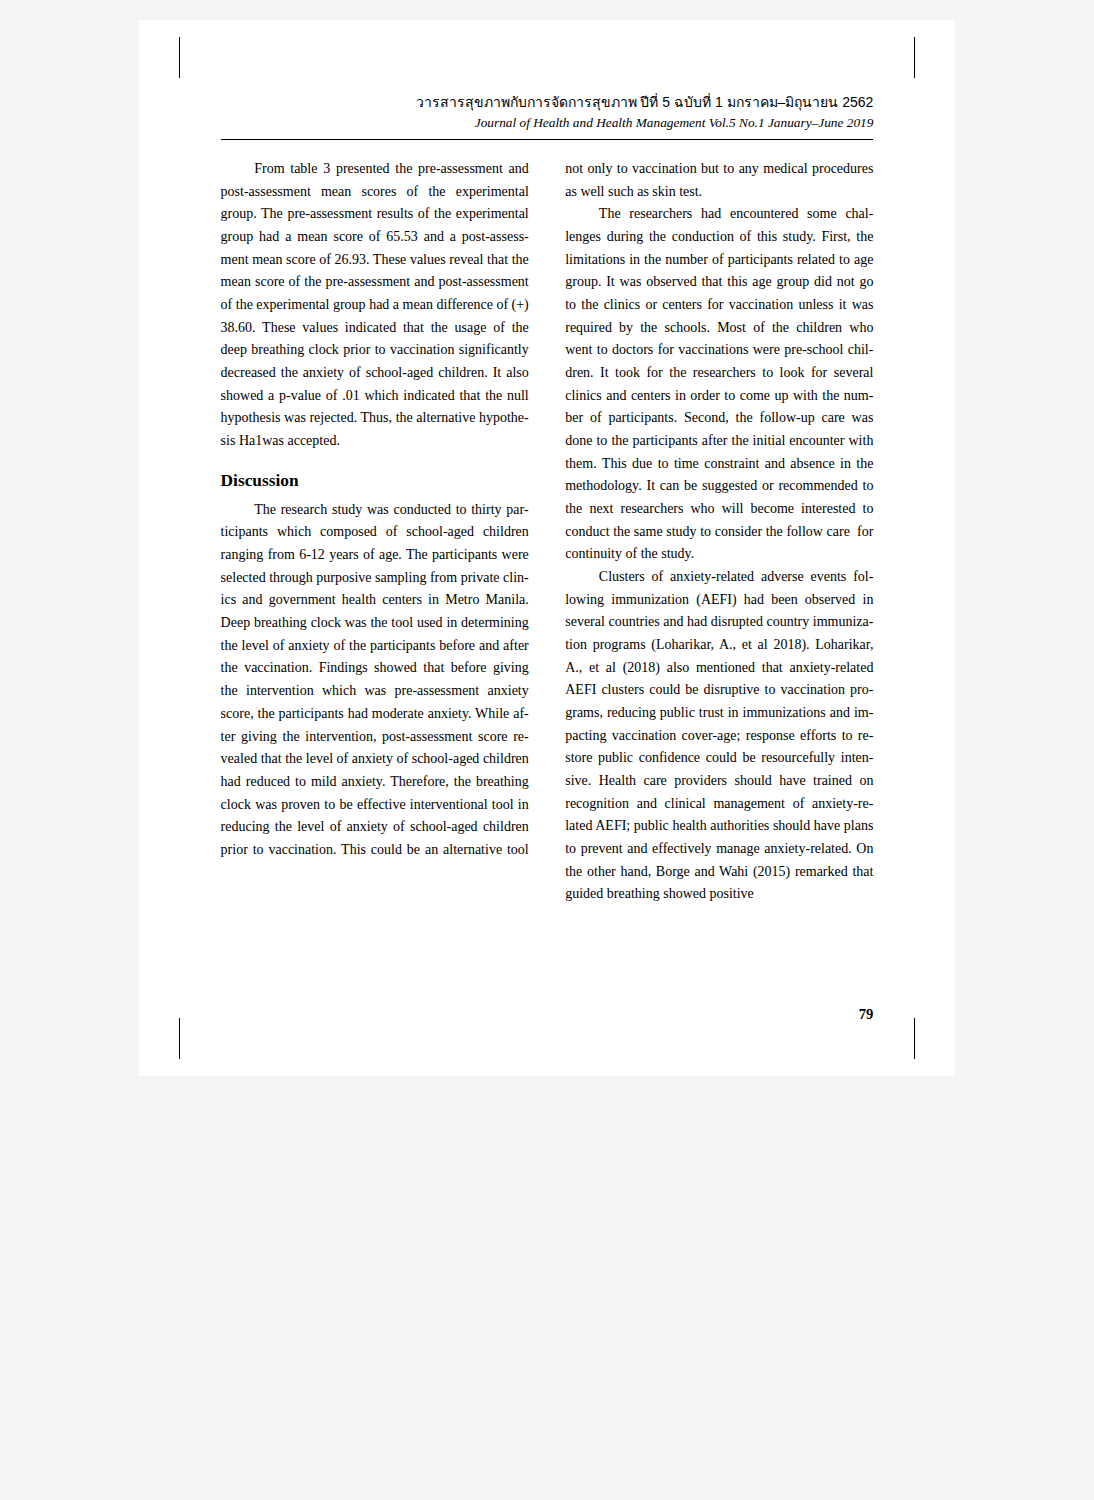วารสารสุขภาพกับการจัดการสุขภาพ ปีที่ 5 ฉบับที่ 1 มกราคม–มิถุนายน 2562
Journal of Health and Health Management Vol.5 No.1 January–June 2019
From table 3 presented the pre-assessment and post-assessment mean scores of the experimental group. The pre-assessment results of the experimental group had a mean score of 65.53 and a post-assessment mean score of 26.93. These values reveal that the mean score of the pre-assessment and post-assessment of the experimental group had a mean difference of (+) 38.60. These values indicated that the usage of the deep breathing clock prior to vaccination significantly decreased the anxiety of school-aged children. It also showed a p-value of .01 which indicated that the null hypothesis was rejected. Thus, the alternative hypothesis Ha1was accepted.
Discussion
The research study was conducted to thirty participants which composed of school-aged children ranging from 6-12 years of age. The participants were selected through purposive sampling from private clinics and government health centers in Metro Manila. Deep breathing clock was the tool used in determining the level of anxiety of the participants before and after the vaccination. Findings showed that before giving the intervention which was pre-assessment anxiety score, the participants had moderate anxiety. While after giving the intervention, post-assessment score revealed that the level of anxiety of school-aged children had reduced to mild anxiety. Therefore, the breathing clock was proven to be effective interventional tool in reducing the level of anxiety of school-aged children prior to vaccination. This could be an alternative tool not only to vaccination but to any medical procedures as well such as skin test.
The researchers had encountered some challenges during the conduction of this study. First, the limitations in the number of participants related to age group. It was observed that this age group did not go to the clinics or centers for vaccination unless it was required by the schools. Most of the children who went to doctors for vaccinations were pre-school children. It took for the researchers to look for several clinics and centers in order to come up with the number of participants. Second, the follow-up care was done to the participants after the initial encounter with them. This due to time constraint and absence in the methodology. It can be suggested or recommended to the next researchers who will become interested to conduct the same study to consider the follow care for continuity of the study.
Clusters of anxiety-related adverse events following immunization (AEFI) had been observed in several countries and had disrupted country immunization programs (Loharikar, A., et al 2018). Loharikar, A., et al (2018) also mentioned that anxiety-related AEFI clusters could be disruptive to vaccination programs, reducing public trust in immunizations and impacting vaccination cover-age; response efforts to restore public confidence could be resourcefully intensive. Health care providers should have trained on recognition and clinical management of anxiety-related AEFI; public health authorities should have plans to prevent and effectively manage anxiety-related. On the other hand, Borge and Wahi (2015) remarked that guided breathing showed positive
79